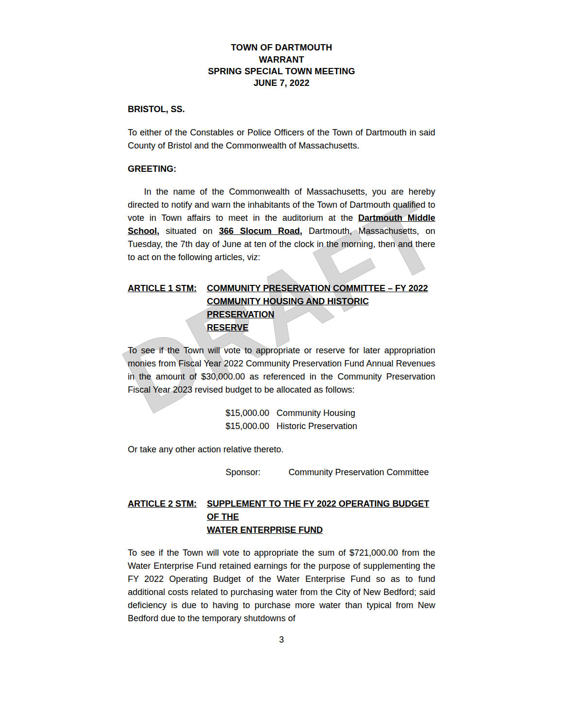DRAFT
TOWN OF DARTMOUTH WARRANT SPRING SPECIAL TOWN MEETING JUNE 7, 2022
BRISTOL, SS.
To either of the Constables or Police Officers of the Town of Dartmouth in said County of Bristol and the Commonwealth of Massachusetts.
GREETING:
In the name of the Commonwealth of Massachusetts, you are hereby directed to notify and warn the inhabitants of the Town of Dartmouth qualified to vote in Town affairs to meet in the auditorium at the Dartmouth Middle School, situated on 366 Slocum Road, Dartmouth, Massachusetts, on Tuesday, the 7th day of June at ten of the clock in the morning, then and there to act on the following articles, viz:
ARTICLE 1 STM:
COMMUNITY PRESERVATION COMMITTEE – FY 2022 COMMUNITY HOUSING AND HISTORIC PRESERVATION RESERVE
To see if the Town will vote to appropriate or reserve for later appropriation monies from Fiscal Year 2022 Community Preservation Fund Annual Revenues in the amount of $30,000.00 as referenced in the Community Preservation Fiscal Year 2023 revised budget to be allocated as follows:
$15,000.00 Community Housing
$15,000.00 Historic Preservation
Or take any other action relative thereto.
Sponsor: Community Preservation Committee
ARTICLE 2 STM:
SUPPLEMENT TO THE FY 2022 OPERATING BUDGET OF THE WATER ENTERPRISE FUND
To see if the Town will vote to appropriate the sum of $721,000.00 from the Water Enterprise Fund retained earnings for the purpose of supplementing the FY 2022 Operating Budget of the Water Enterprise Fund so as to fund additional costs related to purchasing water from the City of New Bedford; said deficiency is due to having to purchase more water than typical from New Bedford due to the temporary shutdowns of
3